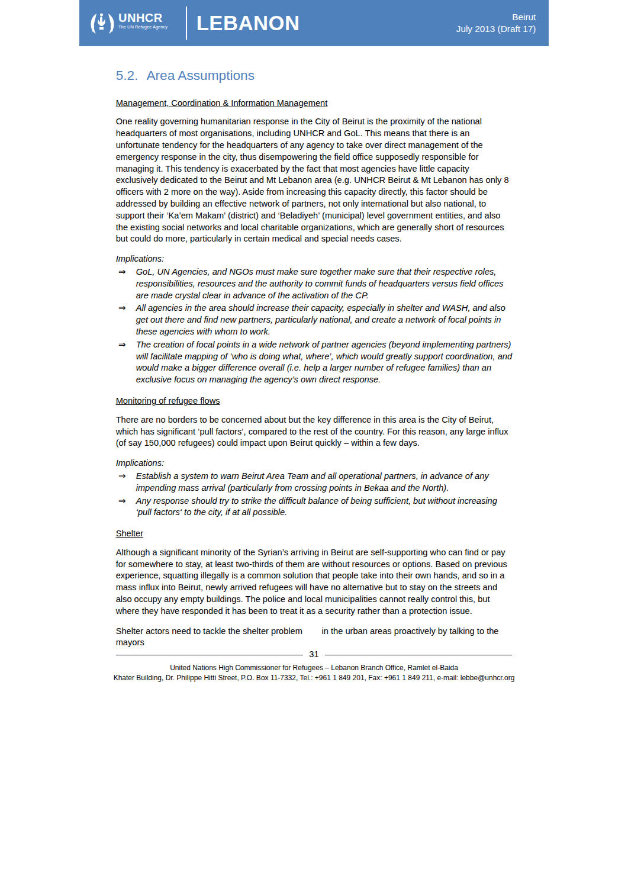UNHCR The UN Refugee Agency
LEBANON
Beirut
July 2013 (Draft 17)
5.2. Area Assumptions
Management, Coordination & Information Management
One reality governing humanitarian response in the City of Beirut is the proximity of the national headquarters of most organisations, including UNHCR and GoL. This means that there is an unfortunate tendency for the headquarters of any agency to take over direct management of the emergency response in the city, thus disempowering the field office supposedly responsible for managing it. This tendency is exacerbated by the fact that most agencies have little capacity exclusively dedicated to the Beirut and Mt Lebanon area (e.g. UNHCR Beirut & Mt Lebanon has only 8 officers with 2 more on the way). Aside from increasing this capacity directly, this factor should be addressed by building an effective network of partners, not only international but also national, to support their ‘Ka’em Makam’ (district) and ‘Beladiyeh’ (municipal) level government entities, and also the existing social networks and local charitable organizations, which are generally short of resources but could do more, particularly in certain medical and special needs cases.
Implications:
GoL, UN Agencies, and NGOs must make sure together make sure that their respective roles, responsibilities, resources and the authority to commit funds of headquarters versus field offices are made crystal clear in advance of the activation of the CP.
All agencies in the area should increase their capacity, especially in shelter and WASH, and also get out there and find new partners, particularly national, and create a network of focal points in these agencies with whom to work.
The creation of focal points in a wide network of partner agencies (beyond implementing partners) will facilitate mapping of ‘who is doing what, where’, which would greatly support coordination, and would make a bigger difference overall (i.e. help a larger number of refugee families) than an exclusive focus on managing the agency’s own direct response.
Monitoring of refugee flows
There are no borders to be concerned about but the key difference in this area is the City of Beirut, which has significant ‘pull factors‘, compared to the rest of the country. For this reason, any large influx (of say 150,000 refugees) could impact upon Beirut quickly – within a few days.
Implications:
Establish a system to warn Beirut Area Team and all operational partners, in advance of any impending mass arrival (particularly from crossing points in Bekaa and the North).
Any response should try to strike the difficult balance of being sufficient, but without increasing ‘pull factors‘ to the city, if at all possible.
Shelter
Although a significant minority of the Syrian’s arriving in Beirut are self-supporting who can find or pay for somewhere to stay, at least two-thirds of them are without resources or options. Based on previous experience, squatting illegally is a common solution that people take into their own hands, and so in a mass influx into Beirut, newly arrived refugees will have no alternative but to stay on the streets and also occupy any empty buildings. The police and local municipalities cannot really control this, but where they have responded it has been to treat it as a security rather than a protection issue.
Shelter actors need to tackle the shelter problem in the urban areas proactively by talking to the mayors
31
United Nations High Commissioner for Refugees – Lebanon Branch Office, Ramlet el-Baida
Khater Building, Dr. Philippe Hitti Street, P.O. Box 11-7332, Tel.: +961 1 849 201, Fax: +961 1 849 211, e-mail: lebbe@unhcr.org